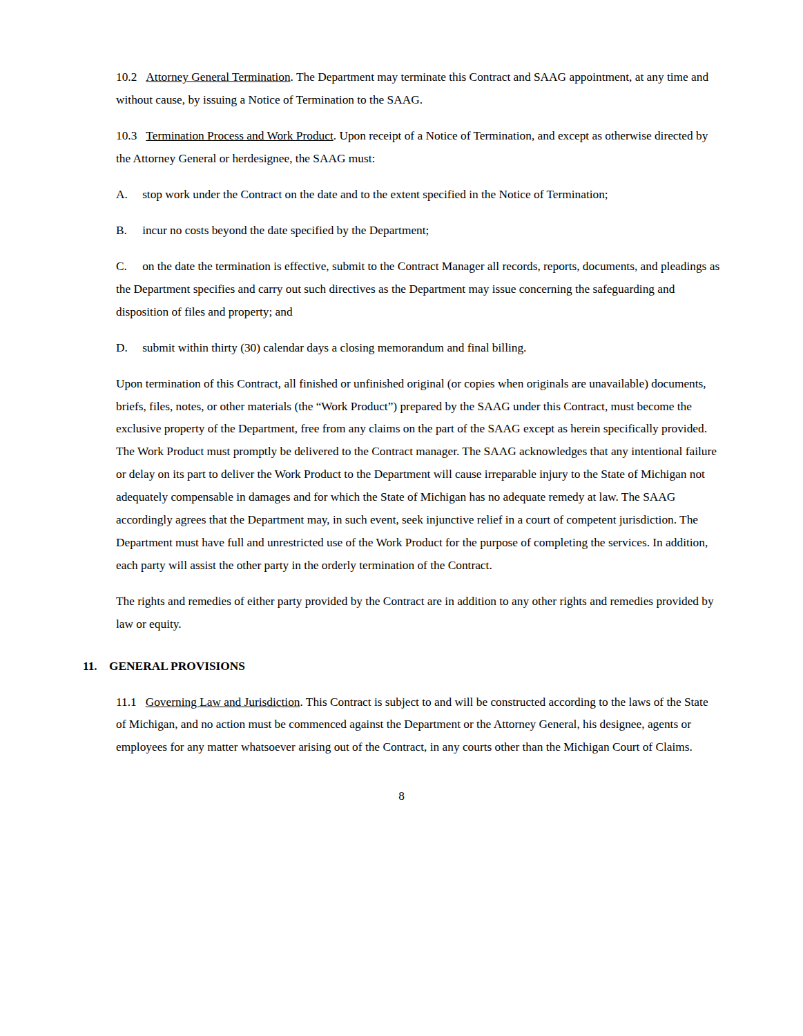10.2 Attorney General Termination. The Department may terminate this Contract and SAAG appointment, at any time and without cause, by issuing a Notice of Termination to the SAAG.
10.3 Termination Process and Work Product. Upon receipt of a Notice of Termination, and except as otherwise directed by the Attorney General or herdesignee, the SAAG must:
A. stop work under the Contract on the date and to the extent specified in the Notice of Termination;
B. incur no costs beyond the date specified by the Department;
C. on the date the termination is effective, submit to the Contract Manager all records, reports, documents, and pleadings as the Department specifies and carry out such directives as the Department may issue concerning the safeguarding and disposition of files and property; and
D. submit within thirty (30) calendar days a closing memorandum and final billing.
Upon termination of this Contract, all finished or unfinished original (or copies when originals are unavailable) documents, briefs, files, notes, or other materials (the “Work Product”) prepared by the SAAG under this Contract, must become the exclusive property of the Department, free from any claims on the part of the SAAG except as herein specifically provided. The Work Product must promptly be delivered to the Contract manager. The SAAG acknowledges that any intentional failure or delay on its part to deliver the Work Product to the Department will cause irreparable injury to the State of Michigan not adequately compensable in damages and for which the State of Michigan has no adequate remedy at law. The SAAG accordingly agrees that the Department may, in such event, seek injunctive relief in a court of competent jurisdiction. The Department must have full and unrestricted use of the Work Product for the purpose of completing the services. In addition, each party will assist the other party in the orderly termination of the Contract.
The rights and remedies of either party provided by the Contract are in addition to any other rights and remedies provided by law or equity.
11. GENERAL PROVISIONS
11.1 Governing Law and Jurisdiction. This Contract is subject to and will be constructed according to the laws of the State of Michigan, and no action must be commenced against the Department or the Attorney General, his designee, agents or employees for any matter whatsoever arising out of the Contract, in any courts other than the Michigan Court of Claims.
8